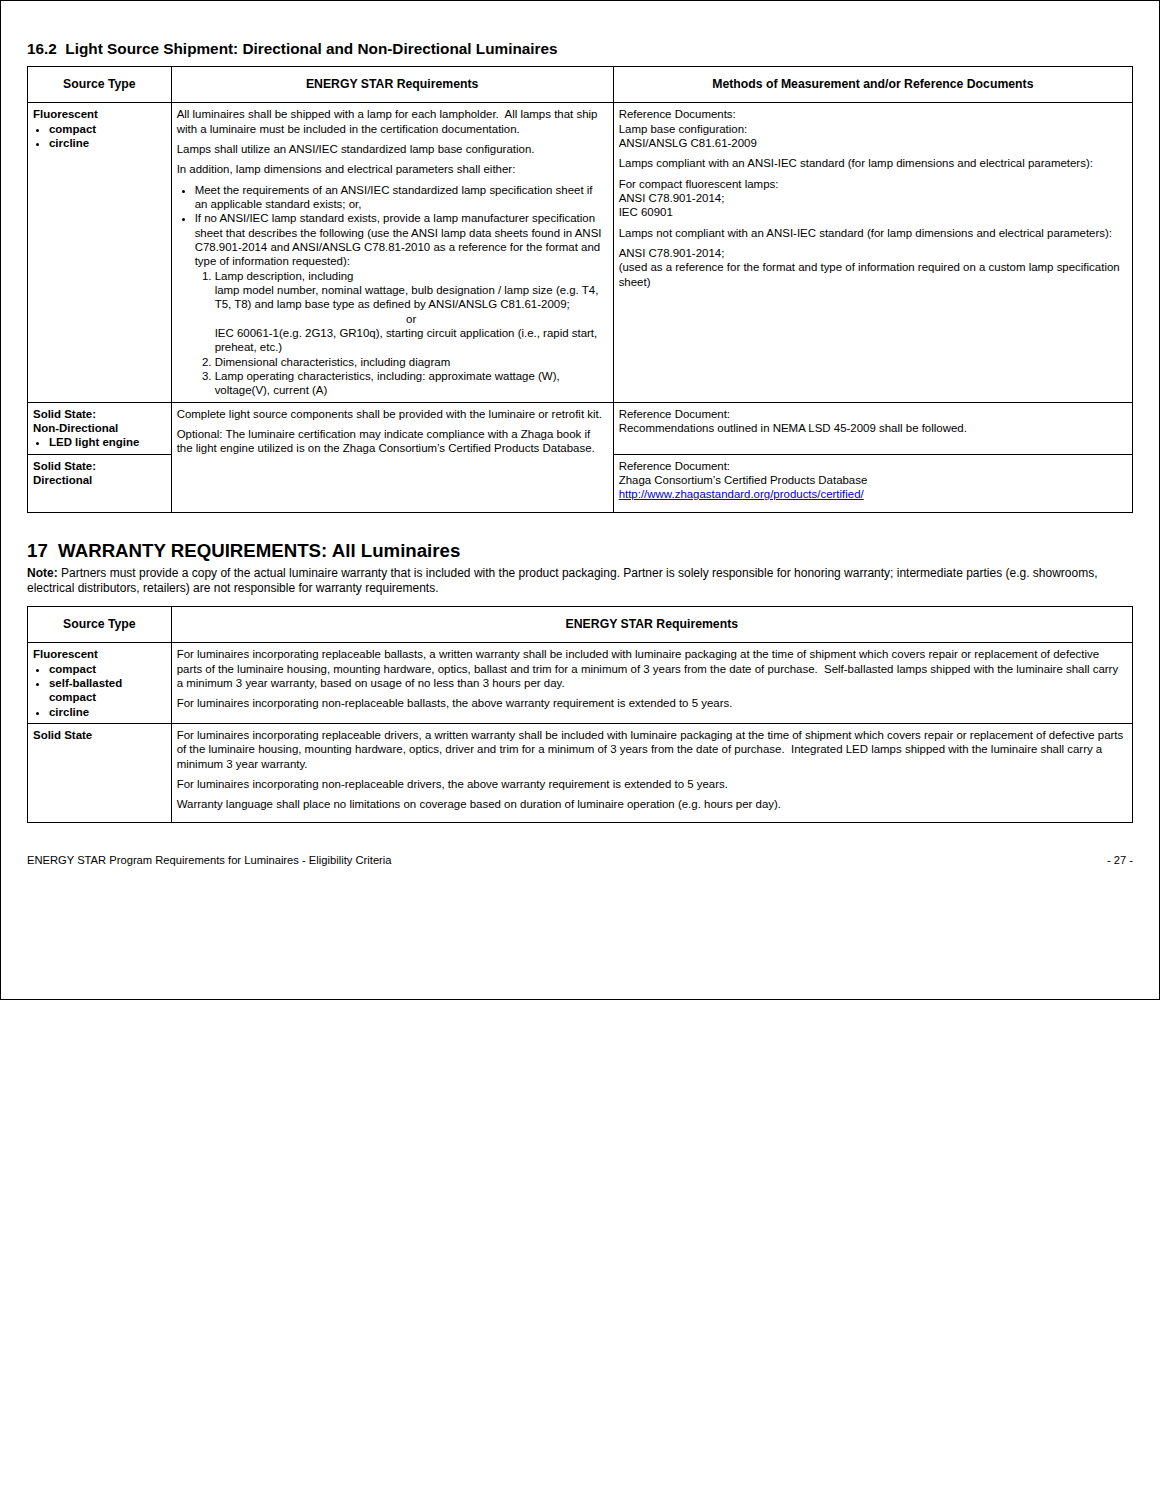16.2 Light Source Shipment: Directional and Non-Directional Luminaires
| Source Type | ENERGY STAR Requirements | Methods of Measurement and/or Reference Documents |
| --- | --- | --- |
| Fluorescent compact circline | All luminaires shall be shipped with a lamp for each lampholder. All lamps that ship with a luminaire must be included in the certification documentation. Lamps shall utilize an ANSI/IEC standardized lamp base configuration. In addition, lamp dimensions and electrical parameters shall either: Meet the requirements of an ANSI/IEC standardized lamp specification sheet if an applicable standard exists; or, If no ANSI/IEC lamp standard exists, provide a lamp manufacturer specification sheet that describes the following (use the ANSI lamp data sheets found in ANSI C78.901-2014 and ANSI/ANSLG C78.81-2010 as a reference for the format and type of information requested): Lamp description, including lamp model number, nominal wattage, bulb designation / lamp size (e.g. T4, T5, T8) and lamp base type as defined by ANSI/ANSLG C81.61-2009; or IEC 60061-1(e.g. 2G13, GR10q), starting circuit application (i.e., rapid start, preheat, etc.) Dimensional characteristics, including diagram Lamp operating characteristics, including: approximate wattage (W), voltage(V), current (A) | Reference Documents: Lamp base configuration: ANSI/ANSLG C81.61-2009 Lamps compliant with an ANSI-IEC standard (for lamp dimensions and electrical parameters): For compact fluorescent lamps: ANSI C78.901-2014; IEC 60901 Lamps not compliant with an ANSI-IEC standard (for lamp dimensions and electrical parameters): ANSI C78.901-2014; (used as a reference for the format and type of information required on a custom lamp specification sheet) |
| Solid State: Non-Directional LED light engine | Complete light source components shall be provided with the luminaire or retrofit kit. Optional: The luminaire certification may indicate compliance with a Zhaga book if the light engine utilized is on the Zhaga Consortium’s Certified Products Database. | Reference Document: Recommendations outlined in NEMA LSD 45-2009 shall be followed. |
| Solid State: Directional | Reference Document: Zhaga Consortium’s Certified Products Database http://www.zhagastandard.org/products/certified/ |
17 WARRANTY REQUIREMENTS: All Luminaires
Note: Partners must provide a copy of the actual luminaire warranty that is included with the product packaging. Partner is solely responsible for honoring warranty; intermediate parties (e.g. showrooms, electrical distributors, retailers) are not responsible for warranty requirements.
| Source Type | ENERGY STAR Requirements |
| --- | --- |
| Fluorescent compact self-ballasted compact circline | For luminaires incorporating replaceable ballasts, a written warranty shall be included with luminaire packaging at the time of shipment which covers repair or replacement of defective parts of the luminaire housing, mounting hardware, optics, ballast and trim for a minimum of 3 years from the date of purchase. Self-ballasted lamps shipped with the luminaire shall carry a minimum 3 year warranty, based on usage of no less than 3 hours per day. For luminaires incorporating non-replaceable ballasts, the above warranty requirement is extended to 5 years. |
| Solid State | For luminaires incorporating replaceable drivers, a written warranty shall be included with luminaire packaging at the time of shipment which covers repair or replacement of defective parts of the luminaire housing, mounting hardware, optics, driver and trim for a minimum of 3 years from the date of purchase. Integrated LED lamps shipped with the luminaire shall carry a minimum 3 year warranty. For luminaires incorporating non-replaceable drivers, the above warranty requirement is extended to 5 years. Warranty language shall place no limitations on coverage based on duration of luminaire operation (e.g. hours per day). |
ENERGY STAR Program Requirements for Luminaires - Eligibility Criteria - 27 -